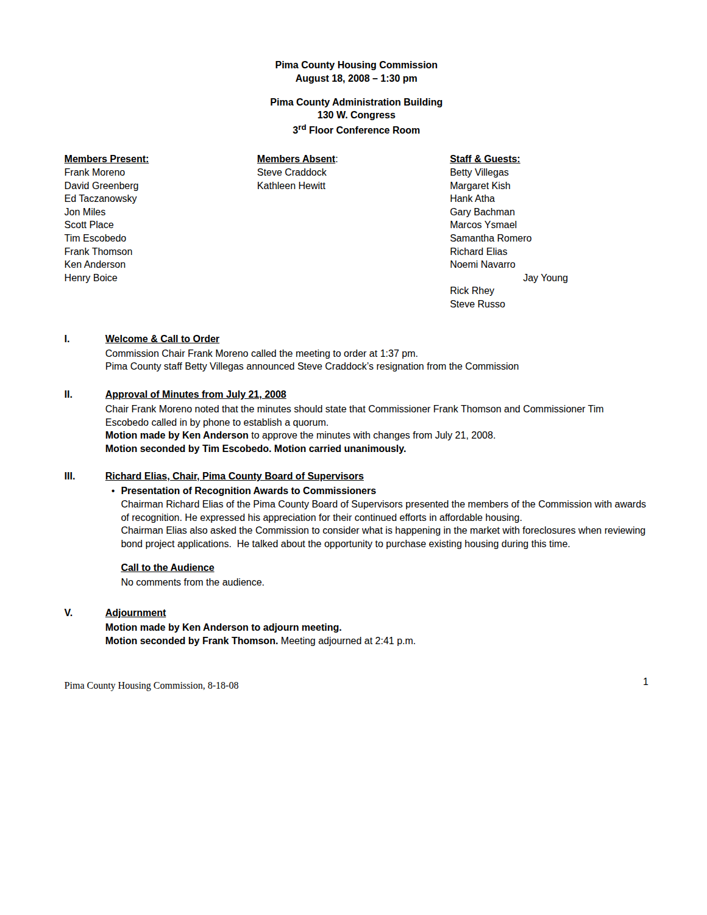Pima County Housing Commission August 18, 2008 – 1:30 pm Pima County Administration Building 130 W. Congress 3rd Floor Conference Room
| Members Present: | Members Absent : | Staff & Guests: |
| Frank Moreno | Steve Craddock | Betty Villegas |
| David Greenberg | Kathleen Hewitt | Margaret Kish |
| Ed Taczanowsky | | Hank Atha |
| Jon Miles | | Gary Bachman |
| Scott Place | | Marcos Ysmael |
| Tim Escobedo | | Samantha Romero |
| Frank Thomson | | Richard Elias |
| Ken Anderson | | Noemi Navarro |
| Henry Boice | | Jay Young |
| | | Rick Rhey |
| | | Steve Russo |
| I. | Welcome & Call to Order Commission Chair Frank Moreno called the meeting to order at 1:37 pm. Pima County staff Betty Villegas announced Steve Craddock’s resignation from the Commission |
| II. | Approval of Minutes from July 21, 2008 Chair Frank Moreno noted that the minutes should state that Commissioner Frank Thomson and Commissioner Tim Escobedo called in by phone to establish a quorum. Motion made by Ken Anderson to approve the minutes with changes from July 21, 2008. Motion seconded by Tim Escobedo. Motion carried unanimously. |
| III. | Richard Elias, Chair, Pima County Board of Supervisors |
| | / • / Presentation of Recognition Awards to Commissioners Chairman Richard Elias of the Pima County Board of Supervisors presented the members of the Commission with awards of recognition. He expressed his appreciation for their continued efforts in affordable housing. Chairman Elias also asked the Commission to consider what is happening in the market with foreclosures when reviewing bond project applications. He talked about the opportunity to purchase existing housing during this time. Call to the Audience No comments from the audience. / |
| V. | Adjournment Motion made by Ken Anderson to adjourn meeting. Motion seconded by Frank Thomson. Meeting adjourned at 2:41 p.m. |
Pima County Housing Commission, 8-18-08 1